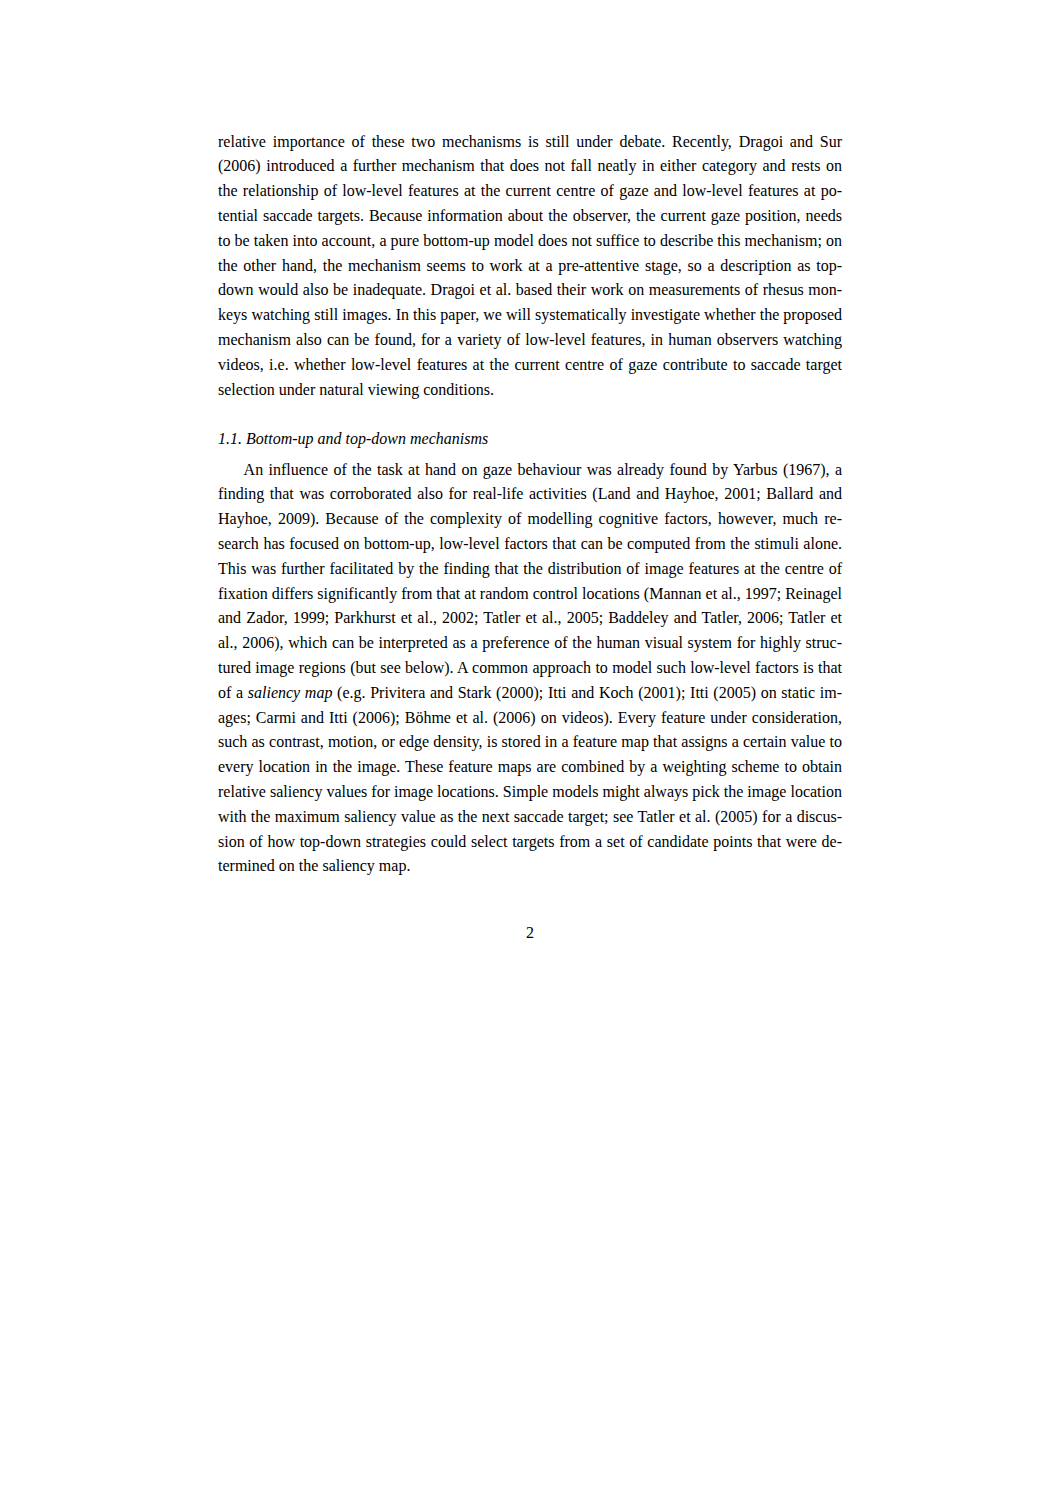relative importance of these two mechanisms is still under debate. Recently, Dragoi and Sur (2006) introduced a further mechanism that does not fall neatly in either category and rests on the relationship of low-level features at the current centre of gaze and low-level features at potential saccade targets. Because information about the observer, the current gaze position, needs to be taken into account, a pure bottom-up model does not suffice to describe this mechanism; on the other hand, the mechanism seems to work at a pre-attentive stage, so a description as top-down would also be inadequate. Dragoi et al. based their work on measurements of rhesus monkeys watching still images. In this paper, we will systematically investigate whether the proposed mechanism also can be found, for a variety of low-level features, in human observers watching videos, i.e. whether low-level features at the current centre of gaze contribute to saccade target selection under natural viewing conditions.
1.1. Bottom-up and top-down mechanisms
An influence of the task at hand on gaze behaviour was already found by Yarbus (1967), a finding that was corroborated also for real-life activities (Land and Hayhoe, 2001; Ballard and Hayhoe, 2009). Because of the complexity of modelling cognitive factors, however, much research has focused on bottom-up, low-level factors that can be computed from the stimuli alone. This was further facilitated by the finding that the distribution of image features at the centre of fixation differs significantly from that at random control locations (Mannan et al., 1997; Reinagel and Zador, 1999; Parkhurst et al., 2002; Tatler et al., 2005; Baddeley and Tatler, 2006; Tatler et al., 2006), which can be interpreted as a preference of the human visual system for highly structured image regions (but see below). A common approach to model such low-level factors is that of a saliency map (e.g. Privitera and Stark (2000); Itti and Koch (2001); Itti (2005) on static images; Carmi and Itti (2006); Böhme et al. (2006) on videos). Every feature under consideration, such as contrast, motion, or edge density, is stored in a feature map that assigns a certain value to every location in the image. These feature maps are combined by a weighting scheme to obtain relative saliency values for image locations. Simple models might always pick the image location with the maximum saliency value as the next saccade target; see Tatler et al. (2005) for a discussion of how top-down strategies could select targets from a set of candidate points that were determined on the saliency map.
2